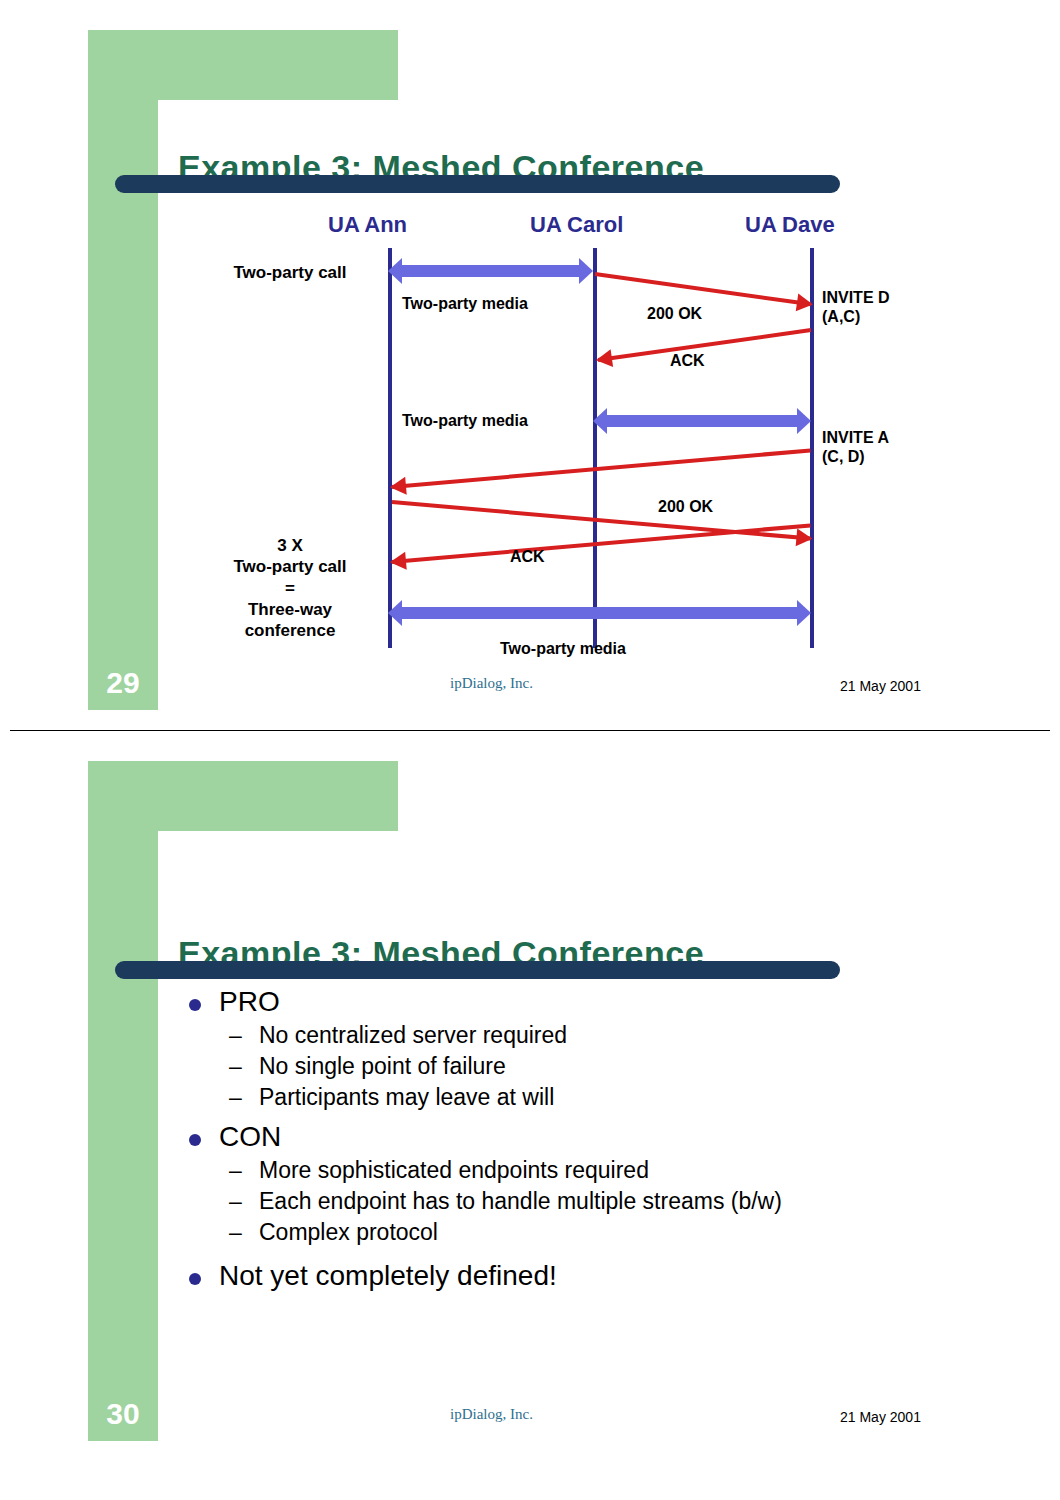Example 3: Meshed Conference
UA Ann
UA Carol
UA Dave
Two-party call
3 X
Two-party call
=
Three-way
conference
Two-party media
INVITE D
(A,C)
200 OK
ACK
Two-party media
INVITE A
(C, D)
200 OK
ACK
Two-party media
29
ipDialog, Inc.
21 May 2001
Example 3: Meshed Conference
PRO
No centralized server required
No single point of failure
Participants may leave at will
CON
More sophisticated endpoints required
Each endpoint has to handle multiple streams (b/w)
Complex protocol
Not yet completely defined!
30
ipDialog, Inc.
21 May 2001